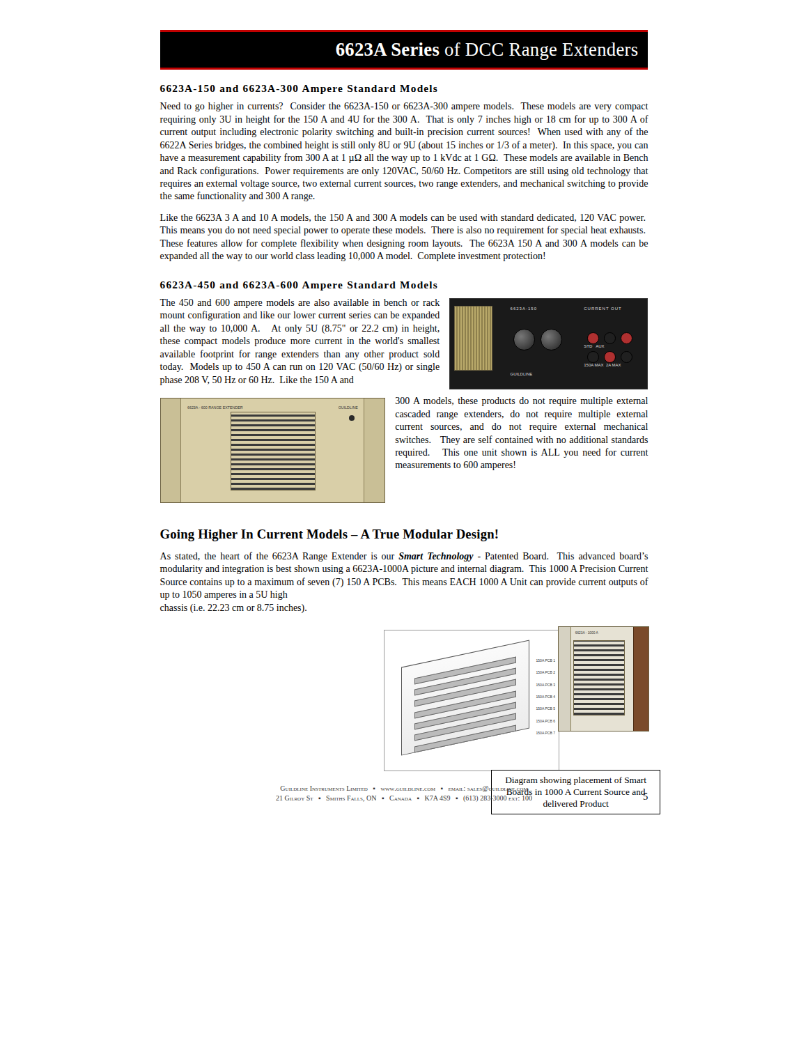6623A Series of DCC Range Extenders
6623A-150 and 6623A-300 Ampere Standard Models
Need to go higher in currents? Consider the 6623A-150 or 6623A-300 ampere models. These models are very compact requiring only 3U in height for the 150 A and 4U for the 300 A. That is only 7 inches high or 18 cm for up to 300 A of current output including electronic polarity switching and built-in precision current sources! When used with any of the 6622A Series bridges, the combined height is still only 8U or 9U (about 15 inches or 1/3 of a meter). In this space, you can have a measurement capability from 300 A at 1 µΩ all the way up to 1 kVdc at 1 GΩ. These models are available in Bench and Rack configurations. Power requirements are only 120VAC, 50/60 Hz. Competitors are still using old technology that requires an external voltage source, two external current sources, two range extenders, and mechanical switching to provide the same functionality and 300 A range.
Like the 6623A 3 A and 10 A models, the 150 A and 300 A models can be used with standard dedicated, 120 VAC power. This means you do not need special power to operate these models. There is also no requirement for special heat exhausts. These features allow for complete flexibility when designing room layouts. The 6623A 150 A and 300 A models can be expanded all the way to our world class leading 10,000 A model. Complete investment protection!
6623A-450 and 6623A-600 Ampere Standard Models
6623A-150
CURRENT OUT
STD AUX
150A MAX 2A MAX
GUILDLINE
The 450 and 600 ampere models are also available in bench or rack mount configuration and like our lower current series can be expanded all the way to 10,000 A. At only 5U (8.75" or 22.2 cm) in height, these compact models produce more current in the world's smallest available footprint for range extenders than any other product sold today. Models up to 450 A can run on 120 VAC (50/60 Hz) or single phase 208 V, 50 Hz or 60 Hz. Like the 150 A and
6623A - 600 RANGE EXTENDER
GUILDLINE
300 A models, these products do not require multiple external cascaded range extenders, do not require multiple external current sources, and do not require external mechanical switches. They are self contained with no additional standards required. This one unit shown is ALL you need for current measurements to 600 amperes!
Going Higher In Current Models – A True Modular Design!
As stated, the heart of the 6623A Range Extender is our Smart Technology - Patented Board. This advanced board’s modularity and integration is best shown using a 6623A-1000A picture and internal diagram. This 1000 A Precision Current Source contains up to a maximum of seven (7) 150 A PCBs. This means EACH 1000 A Unit can provide current outputs of up to 1050 amperes in a 5U high
chassis (i.e. 22.23 cm or 8.75 inches).
150A PCB 1
150A PCB 2
150A PCB 3
150A PCB 4
150A PCB 5
150A PCB 6
150A PCB 7
6623A - 1000 A
Diagram showing placement of Smart Boards in 1000 A Current Source and delivered Product
Guildline Instruments Limited ▪ www.guildline.com ▪ email: sales@guildline.com
21 Gilroy St ▪ Smiths Falls, ON ▪ Canada ▪ K7A 4S9 ▪ (613) 283-3000 ext: 100 5